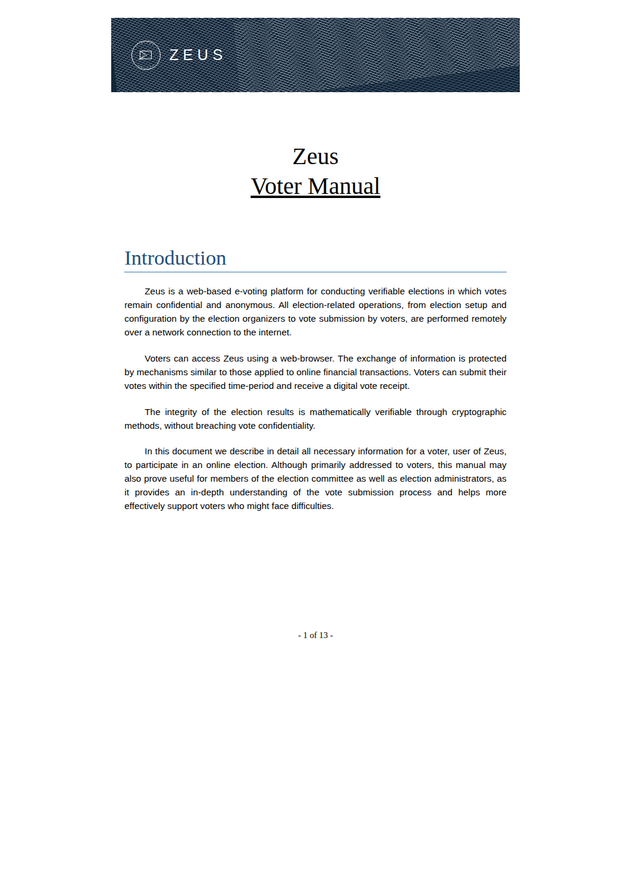D I G I T A L V O T I N G
ZEUS
Zeus
Voter Manual
Introduction
Zeus is a web-based e-voting platform for conducting verifiable elections in which votes remain confidential and anonymous. All election-related operations, from election setup and configuration by the election organizers to vote submission by voters, are performed remotely over a network connection to the internet.
Voters can access Zeus using a web-browser. The exchange of information is protected by mechanisms similar to those applied to online financial transactions. Voters can submit their votes within the specified time-period and receive a digital vote receipt.
The integrity of the election results is mathematically verifiable through cryptographic methods, without breaching vote confidentiality.
In this document we describe in detail all necessary information for a voter, user of Zeus, to participate in an online election. Although primarily addressed to voters, this manual may also prove useful for members of the election committee as well as election administrators, as it provides an in-depth understanding of the vote submission process and helps more effectively support voters who might face difficulties.
- 1 of 13 -